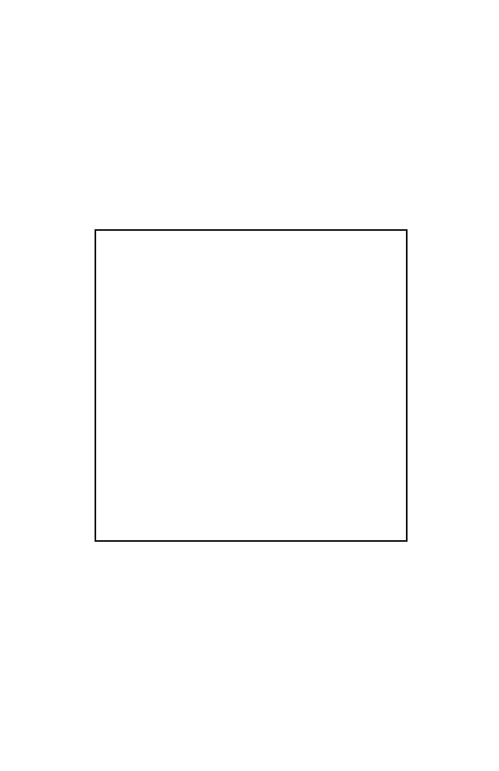Honeybees on honeycomb.